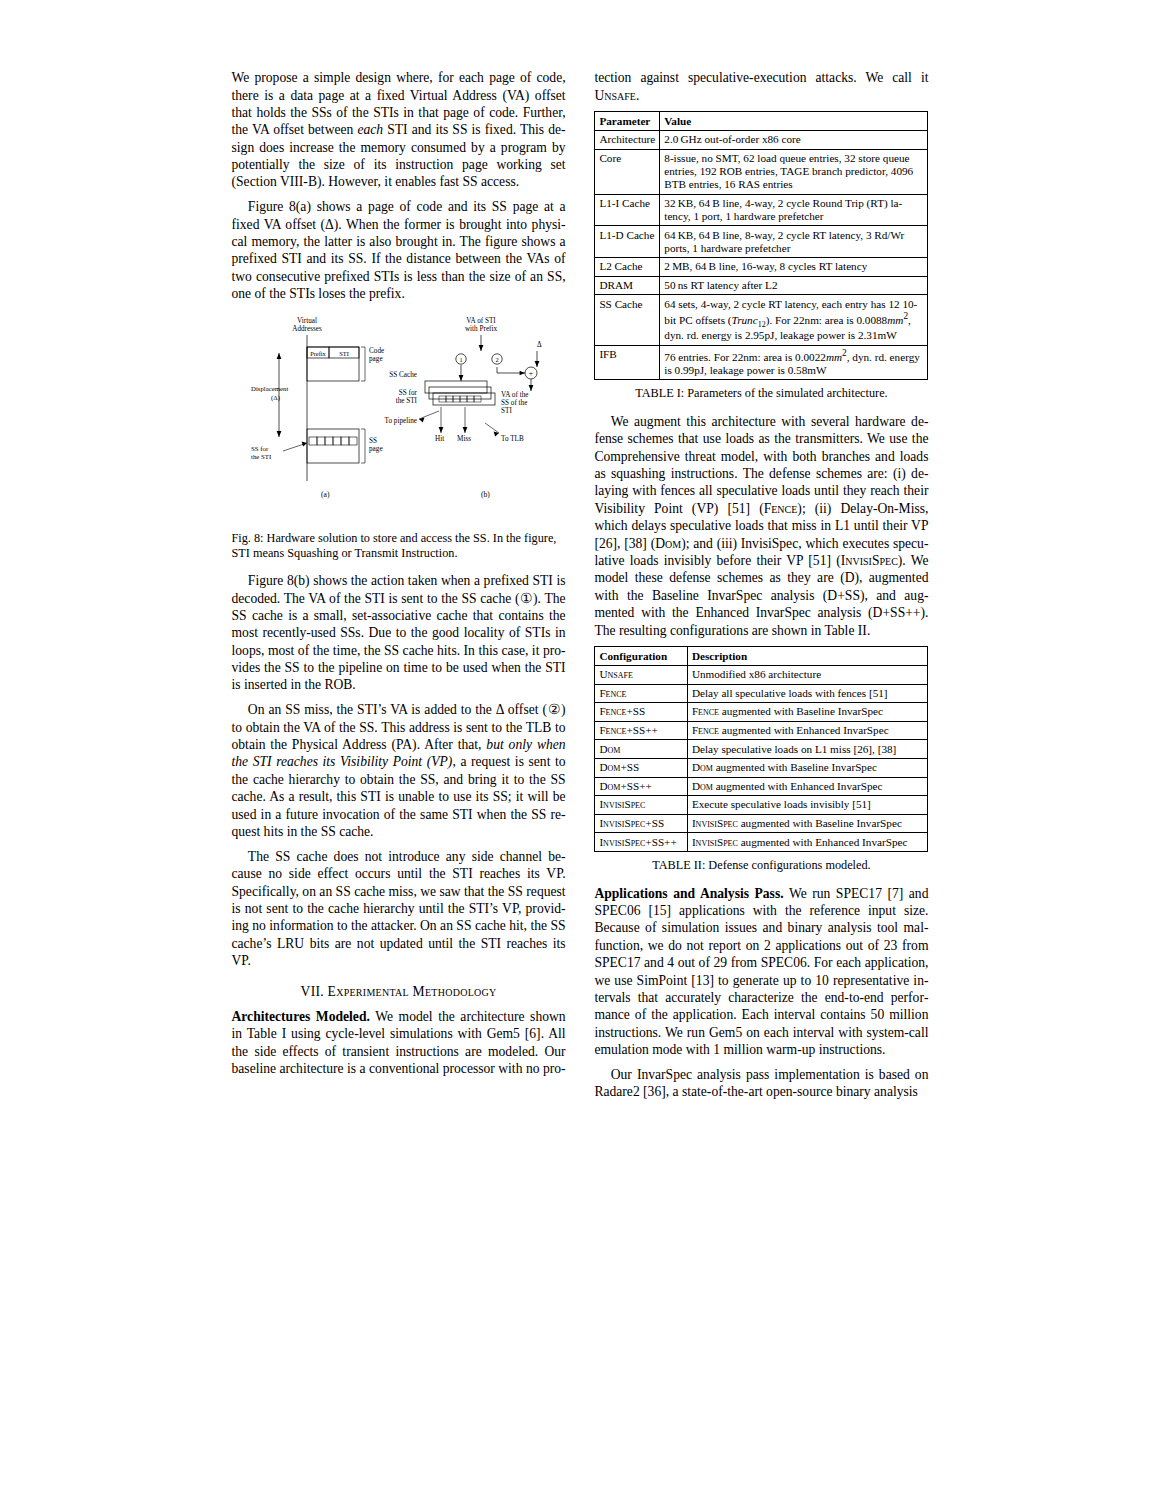We propose a simple design where, for each page of code, there is a data page at a fixed Virtual Address (VA) offset that holds the SSs of the STIs in that page of code. Further, the VA offset between each STI and its SS is fixed. This design does increase the memory consumed by a program by potentially the size of its instruction page working set (Section VIII-B). However, it enables fast SS access.
Figure 8(a) shows a page of code and its SS page at a fixed VA offset (Δ). When the former is brought into physical memory, the latter is also brought in. The figure shows a prefixed STI and its SS. If the distance between the VAs of two consecutive prefixed STIs is less than the size of an SS, one of the STIs loses the prefix.
Virtual Addresses Prefix STI Code page SS page Displacement (Δ) SS for the STI (a) VA of STI with Prefix 1 2 Δ + SS Cache SS for the STI VA of the SS of the STI To pipeline Hit Miss To TLB (b)
Fig. 8: Hardware solution to store and access the SS. In the figure, STI means Squashing or Transmit Instruction.
Figure 8(b) shows the action taken when a prefixed STI is decoded. The VA of the STI is sent to the SS cache (①). The SS cache is a small, set-associative cache that contains the most recently-used SSs. Due to the good locality of STIs in loops, most of the time, the SS cache hits. In this case, it provides the SS to the pipeline on time to be used when the STI is inserted in the ROB.
On an SS miss, the STI’s VA is added to the Δ offset (②) to obtain the VA of the SS. This address is sent to the TLB to obtain the Physical Address (PA). After that, but only when the STI reaches its Visibility Point (VP), a request is sent to the cache hierarchy to obtain the SS, and bring it to the SS cache. As a result, this STI is unable to use its SS; it will be used in a future invocation of the same STI when the SS request hits in the SS cache.
The SS cache does not introduce any side channel because no side effect occurs until the STI reaches its VP. Specifically, on an SS cache miss, we saw that the SS request is not sent to the cache hierarchy until the STI’s VP, providing no information to the attacker. On an SS cache hit, the SS cache’s LRU bits are not updated until the STI reaches its VP.
VII. Experimental Methodology
Architectures Modeled. We model the architecture shown in Table I using cycle-level simulations with Gem5 [6]. All the side effects of transient instructions are modeled. Our baseline architecture is a conventional processor with no protection against speculative-execution attacks. We call it Unsafe.
| Parameter | Value |
| --- | --- |
| Architecture | 2.0 GHz out-of-order x86 core |
| Core | 8-issue, no SMT, 62 load queue entries, 32 store queue entries, 192 ROB entries, TAGE branch predictor, 4096 BTB entries, 16 RAS entries |
| L1-I Cache | 32 KB, 64 B line, 4-way, 2 cycle Round Trip (RT) latency, 1 port, 1 hardware prefetcher |
| L1-D Cache | 64 KB, 64 B line, 8-way, 2 cycle RT latency, 3 Rd/Wr ports, 1 hardware prefetcher |
| L2 Cache | 2 MB, 64 B line, 16-way, 8 cycles RT latency |
| DRAM | 50 ns RT latency after L2 |
| SS Cache | 64 sets, 4-way, 2 cycle RT latency, each entry has 12 10-bit PC offsets ( Trunc 12 ). For 22nm: area is 0.0088 mm 2 , dyn. rd. energy is 2.95pJ, leakage power is 2.31mW |
| IFB | 76 entries. For 22nm: area is 0.0022 mm 2 , dyn. rd. energy is 0.99pJ, leakage power is 0.58mW |
TABLE I: Parameters of the simulated architecture.
We augment this architecture with several hardware defense schemes that use loads as the transmitters. We use the Comprehensive threat model, with both branches and loads as squashing instructions. The defense schemes are: (i) delaying with fences all speculative loads until they reach their Visibility Point (VP) [51] (Fence); (ii) Delay-On-Miss, which delays speculative loads that miss in L1 until their VP [26], [38] (Dom); and (iii) InvisiSpec, which executes speculative loads invisibly before their VP [51] (InvisiSpec). We model these defense schemes as they are (D), augmented with the Baseline InvarSpec analysis (D+SS), and augmented with the Enhanced InvarSpec analysis (D+SS++). The resulting configurations are shown in Table II.
| Configuration | Description |
| --- | --- |
| Unsafe | Unmodified x86 architecture |
| Fence | Delay all speculative loads with fences [51] |
| Fence +SS | Fence augmented with Baseline InvarSpec |
| Fence +SS++ | Fence augmented with Enhanced InvarSpec |
| Dom | Delay speculative loads on L1 miss [26], [38] |
| Dom +SS | Dom augmented with Baseline InvarSpec |
| Dom +SS++ | Dom augmented with Enhanced InvarSpec |
| InvisiSpec | Execute speculative loads invisibly [51] |
| InvisiSpec +SS | InvisiSpec augmented with Baseline InvarSpec |
| InvisiSpec +SS++ | InvisiSpec augmented with Enhanced InvarSpec |
TABLE II: Defense configurations modeled.
Applications and Analysis Pass. We run SPEC17 [7] and SPEC06 [15] applications with the reference input size. Because of simulation issues and binary analysis tool malfunction, we do not report on 2 applications out of 23 from SPEC17 and 4 out of 29 from SPEC06. For each application, we use SimPoint [13] to generate up to 10 representative intervals that accurately characterize the end-to-end performance of the application. Each interval contains 50 million instructions. We run Gem5 on each interval with system-call emulation mode with 1 million warm-up instructions.
Our InvarSpec analysis pass implementation is based on Radare2 [36], a state-of-the-art open-source binary analysis